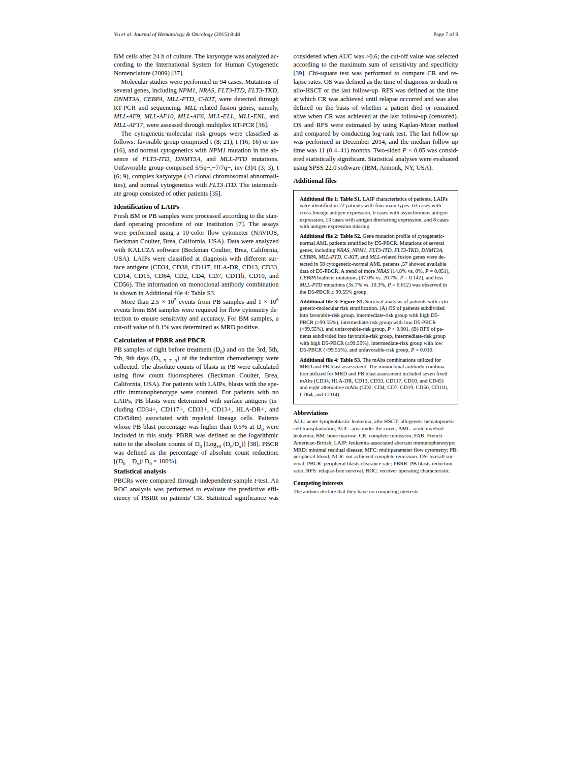Yu et al. Journal of Hematology & Oncology (2015) 8:48
Page 7 of 9
BM cells after 24 h of culture. The karyotype was analyzed according to the International System for Human Cytogenetic Nomenclature (2009) [37].
Molecular studies were performed in 94 cases. Mutations of several genes, including NPM1, NRAS, FLT3-ITD, FLT3-TKD, DNMT3A, CEBPA, MLL-PTD, C-KIT, were detected through RT-PCR and sequencing. MLL-related fusion genes, namely, MLL-AF9, MLL-AF10, MLL-AF6, MLL-ELL, MLL-ENL, and MLL-AF17, were assessed through multiplex RT-PCR [36].
The cytogenetic-molecular risk groups were classified as follows: favorable group comprised t (8; 21), t (16; 16) or inv (16), and normal cytogenetics with NPM1 mutation in the absence of FLT3-ITD, DNMT3A, and MLL-PTD mutations. Unfavorable group comprised 5/5q−,−7/7q−, inv (3)/t (3; 3), t (6; 9), complex karyotype (≥3 clonal chromosomal abnormalities), and normal cytogenetics with FLT3-ITD. The intermediate group consisted of other patients [35].
Identification of LAIPs
Fresh BM or PB samples were processed according to the standard operating procedure of our institution [7]. The assays were performed using a 10-color flow cytometer (NAVIOS, Beckman Coulter, Brea, California, USA). Data were analyzed with KALUZA software (Beckman Coulter, Brea, California, USA). LAIPs were classified at diagnosis with different surface antigens (CD34, CD38, CD117, HLA-DR, CD13, CD33, CD14, CD15, CD64, CD2, CD4, CD7, CD11b, CD19, and CD56). The information on monoclonal antibody combination is shown in Additional file 4: Table S3.
More than 2.5 × 105 events from PB samples and 1 × 106 events from BM samples were required for flow cytometry detection to ensure sensitivity and accuracy. For BM samples, a cut-off value of 0.1% was determined as MRD positive.
Calculation of PBRR and PBCR
PB samples of right before treatment (D0) and on the 3rd, 5th, 7th, 9th days (D3, 5, 7, 9) of the induction chemotherapy were collected. The absolute counts of blasts in PB were calculated using flow count fluorospheres (Beckman Coulter, Brea, California, USA). For patients with LAIPs, blasts with the specific immunophenotype were counted. For patients with no LAIPs, PB blasts were determined with surface antigens (including CD34+, CD117+, CD33+, CD13+, HLA-DR+, and CD45dim) associated with myeloid lineage cells. Patients whose PB blast percentage was higher than 0.5% at D0 were included in this study. PBRR was defined as the logarithmic ratio to the absolute counts of D0 [Log10 (D0/Dx)] [38]. PBCR was defined as the percentage of absolute count reduction: [(D0 − Dx)/ D0 × 100%].
Statistical analysis
PBCRs were compared through independent-sample t-test. An ROC analysis was performed to evaluate the predictive efficiency of PBRR on patients' CR. Statistical significance was considered when AUC was >0.6; the cut-off value was selected according to the maximum sum of sensitivity and specificity [39]. Chi-square test was performed to compare CR and relapse rates. OS was defined as the time of diagnosis to death or allo-HSCT or the last follow-up. RFS was defined as the time at which CR was achieved until relapse occurred and was also defined on the basis of whether a patient died or remained alive when CR was achieved at the last follow-up (censored). OS and RFS were estimated by using Kaplan-Meier method and compared by conducting log-rank test. The last follow-up was performed in December 2014, and the median follow-up time was 11 (0.4–41) months. Two-sided P < 0.05 was considered statistically significant. Statistical analyses were evaluated using SPSS 22.0 software (IBM, Armonk, NY, USA).
Additional files
Additional file 1: Table S1. LAIP characteristics of patients. LAIPs were identified in 72 patients with four main types: 63 cases with cross-lineage antigen expression, 6 cases with asynchronous antigen expression, 13 cases with antigen dim/strong expression, and 8 cases with antigen expression missing.
Additional file 2: Table S2. Gene mutation profile of cytogenetic-normal AML patients stratified by D5-PBCR. Mutations of several genes, including NRAS, NPM1, FLT3-ITD, FLT3-TKD, DNMT3A, CEBPA, MLL-PTD, C-KIT, and MLL-related fusion genes were detected in 58 cytogenetic-normal AML patients ,57 showed available data of D5-PBCR. A trend of more NRAS (14.8% vs. 0%, P = 0.051), CEBPA biallelic mutations (37.0% vs. 20.7%, P = 0.142), and less MLL-PTD mutations (3x.7% vs. 10.3%, P = 0.612) was observed in the D5-PBCR ≥ 99.55% group.
Additional file 3: Figure S1. Survival analysis of patients with cytogenetic-molecular risk stratification. (A) OS of patients subdivided into favorable-risk group, intermediate-risk group with high D5-PBCR (≥99.55%), intermediate-risk group with low D5-PBCR (<99.55%), and unfavorable-risk group, P < 0.001. (B) RFS of patients subdivided into favorable-risk group, intermediate-risk group with high D5-PBCR (≥99.55%), intermediate-risk group with low D5-PBCR (<99.55%), and unfavorable-risk group, P = 0.010.
Additional file 4: Table S3. The mAbs combinations utilized for MRD and PB blast assessment. The monoclonal antibody combination utilized for MRD and PB blast assessment included seven fixed mAbs (CD34, HLA-DR, CD13, CD33, CD117, CD10, and CD45) and eight alternative mAbs (CD2, CD4, CD7, CD19, CD56, CD11b, CD64, and CD14).
Abbreviations
ALL: acute lymphoblastic leukemia; allo-HSCT: allogeneic hematopoietic cell transplantation; AUC: area under the curve; AML: acute myeloid leukemia; BM: bone marrow; CR: complete remission; FAB: French-American-British; LAIP: leukemia-associated aberrant immunophenotype; MRD: minimal residual disease; MFC: multiparameter flow cytometry; PB: peripheral blood; NCR: not achieved complete remission; OS: overall survival; PBCR: peripheral blasts clearance rate; PBRR: PB blasts reduction ratio; RFS: relapse-free survival; ROC: receiver operating characteristic.
Competing interests
The authors declare that they have no competing interests.